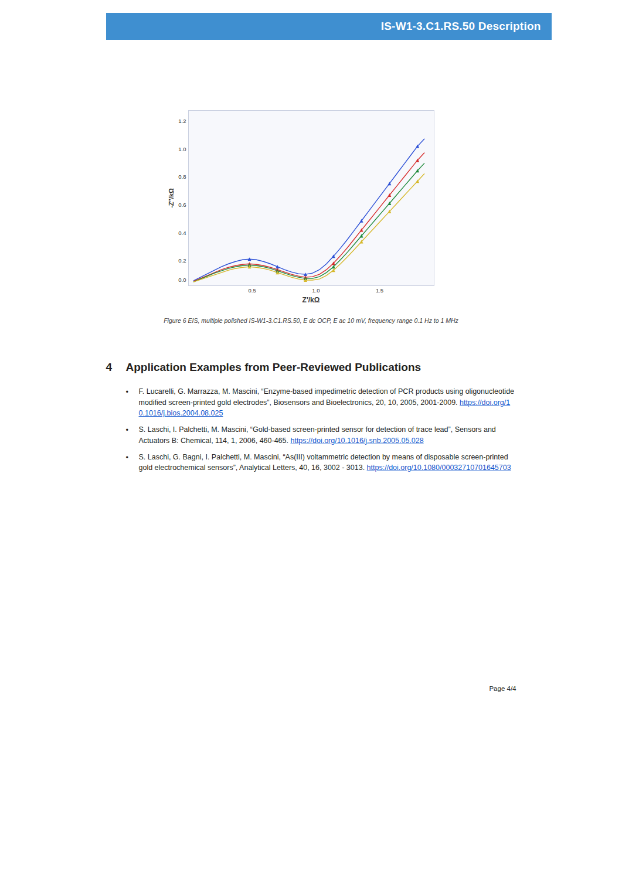IS-W1-3.C1.RS.50 Description
-Z′′/kΩ
1.2 1.0 0.8 0.6 0.4 0.2 0.0
0.5 1.0 1.5
Z′/kΩ
Figure 6 EIS, multiple polished IS-W1-3.C1.RS.50, E dc OCP, E ac 10 mV, frequency range 0.1 Hz to 1 MHz
4 Application Examples from Peer-Reviewed Publications
F. Lucarelli, G. Marrazza, M. Mascini, “Enzyme-based impedimetric detection of PCR products using oligonucleotide modified screen-printed gold electrodes”, Biosensors and Bioelectronics, 20, 10, 2005, 2001-2009. https://doi.org/10.1016/j.bios.2004.08.025
S. Laschi, I. Palchetti, M. Mascini, “Gold-based screen-printed sensor for detection of trace lead”, Sensors and Actuators B: Chemical, 114, 1, 2006, 460-465. https://doi.org/10.1016/j.snb.2005.05.028
S. Laschi, G. Bagni, I. Palchetti, M. Mascini, “As(III) voltammetric detection by means of disposable screen-printed gold electrochemical sensors”, Analytical Letters, 40, 16, 3002 - 3013. https://doi.org/10.1080/00032710701645703
Page 4/4